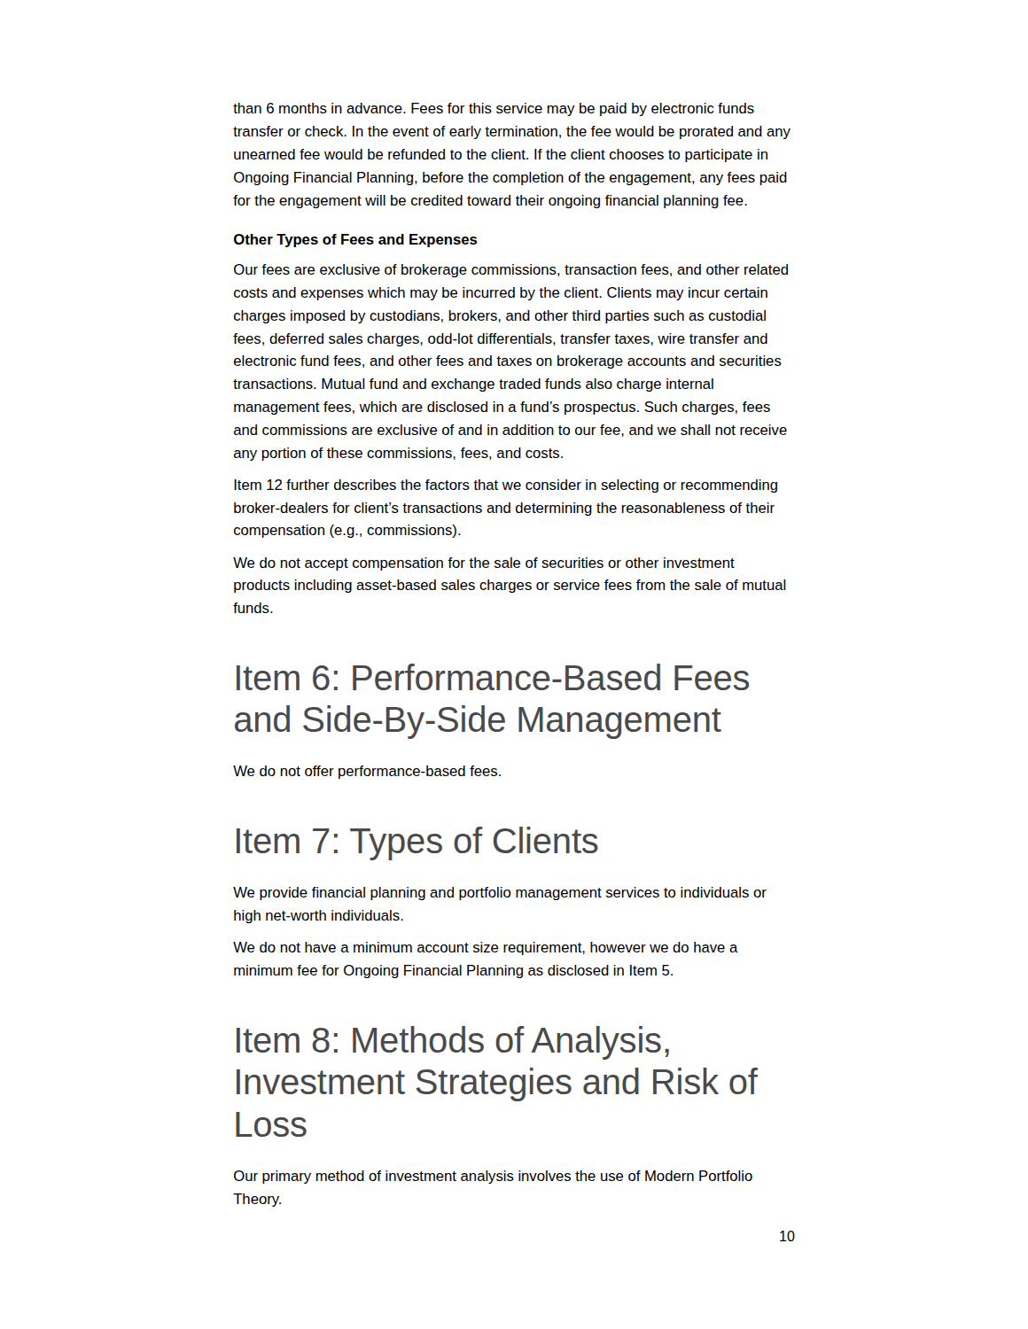than 6 months in advance. Fees for this service may be paid by electronic funds transfer or check. In the event of early termination, the fee would be prorated and any unearned fee would be refunded to the client. If the client chooses to participate in Ongoing Financial Planning, before the completion of the engagement, any fees paid for the engagement will be credited toward their ongoing financial planning fee.
Other Types of Fees and Expenses
Our fees are exclusive of brokerage commissions, transaction fees, and other related costs and expenses which may be incurred by the client. Clients may incur certain charges imposed by custodians, brokers, and other third parties such as custodial fees, deferred sales charges, odd-lot differentials, transfer taxes, wire transfer and electronic fund fees, and other fees and taxes on brokerage accounts and securities transactions. Mutual fund and exchange traded funds also charge internal management fees, which are disclosed in a fund’s prospectus. Such charges, fees and commissions are exclusive of and in addition to our fee, and we shall not receive any portion of these commissions, fees, and costs.
Item 12 further describes the factors that we consider in selecting or recommending broker-dealers for client’s transactions and determining the reasonableness of their compensation (e.g., commissions).
We do not accept compensation for the sale of securities or other investment products including asset-based sales charges or service fees from the sale of mutual funds.
Item 6: Performance-Based Fees and Side-By-Side Management
We do not offer performance-based fees.
Item 7: Types of Clients
We provide financial planning and portfolio management services to individuals or high net-worth individuals.
We do not have a minimum account size requirement, however we do have a minimum fee for Ongoing Financial Planning as disclosed in Item 5.
Item 8: Methods of Analysis, Investment Strategies and Risk of Loss
Our primary method of investment analysis involves the use of Modern Portfolio Theory.
10